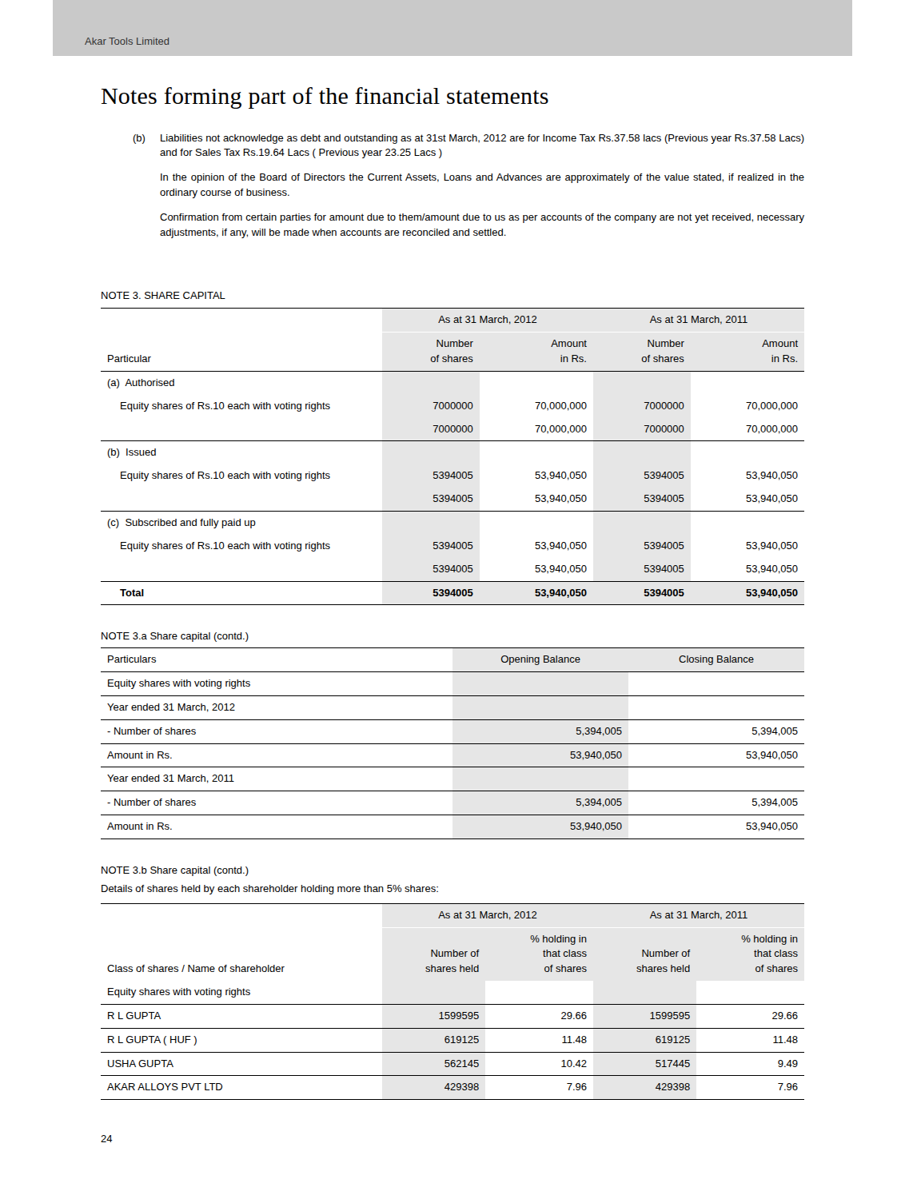Akar Tools Limited
Notes forming part of the financial statements
(b)
Liabilities not acknowledge as debt and outstanding as at 31st March, 2012 are for Income Tax Rs.37.58 lacs (Previous year Rs.37.58 Lacs) and for Sales Tax Rs.19.64 Lacs ( Previous year 23.25 Lacs )
In the opinion of the Board of Directors the Current Assets, Loans and Advances are approximately of the value stated, if realized in the ordinary course of business.
Confirmation from certain parties for amount due to them/amount due to us as per accounts of the company are not yet received, necessary adjustments, if any, will be made when accounts are reconciled and settled.
NOTE 3. SHARE CAPITAL
| Particular | As at 31 March, 2012 | As at 31 March, 2011 |
| --- | --- | --- |
| Number of shares | Amount in Rs. | Number of shares | Amount in Rs. |
| (a) Authorised | | | | |
| Equity shares of Rs.10 each with voting rights | 7000000 | 70,000,000 | 7000000 | 70,000,000 |
| | 7000000 | 70,000,000 | 7000000 | 70,000,000 |
| (b) Issued | | | | |
| Equity shares of Rs.10 each with voting rights | 5394005 | 53,940,050 | 5394005 | 53,940,050 |
| | 5394005 | 53,940,050 | 5394005 | 53,940,050 |
| (c) Subscribed and fully paid up | | | | |
| Equity shares of Rs.10 each with voting rights | 5394005 | 53,940,050 | 5394005 | 53,940,050 |
| | 5394005 | 53,940,050 | 5394005 | 53,940,050 |
| Total | 5394005 | 53,940,050 | 5394005 | 53,940,050 |
NOTE 3.a Share capital (contd.)
| Particulars | Opening Balance | Closing Balance |
| --- | --- | --- |
| Equity shares with voting rights | | |
| Year ended 31 March, 2012 | | |
| - Number of shares | 5,394,005 | 5,394,005 |
| Amount in Rs. | 53,940,050 | 53,940,050 |
| Year ended 31 March, 2011 | | |
| - Number of shares | 5,394,005 | 5,394,005 |
| Amount in Rs. | 53,940,050 | 53,940,050 |
NOTE 3.b Share capital (contd.)
Details of shares held by each shareholder holding more than 5% shares:
| Class of shares / Name of shareholder | As at 31 March, 2012 | As at 31 March, 2011 |
| --- | --- | --- |
| Number of shares held | % holding in that class of shares | Number of shares held | % holding in that class of shares |
| Equity shares with voting rights | | | | |
| R L GUPTA | 1599595 | 29.66 | 1599595 | 29.66 |
| R L GUPTA ( HUF ) | 619125 | 11.48 | 619125 | 11.48 |
| USHA GUPTA | 562145 | 10.42 | 517445 | 9.49 |
| AKAR ALLOYS PVT LTD | 429398 | 7.96 | 429398 | 7.96 |
24